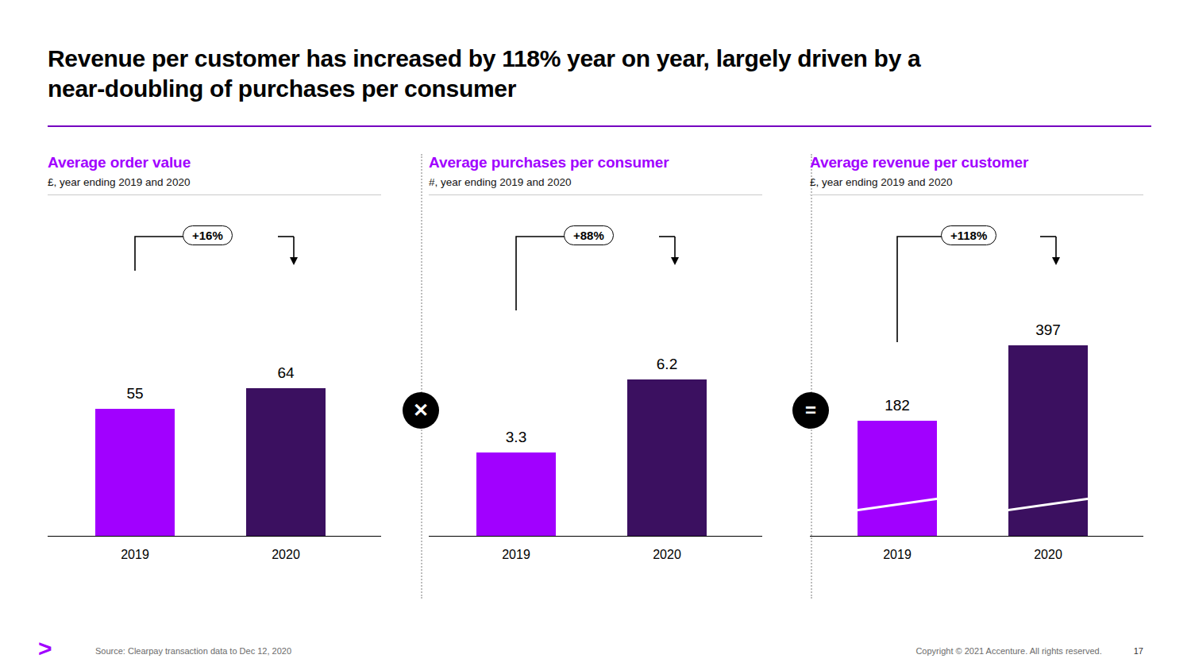Revenue per customer has increased by 118% year on year, largely driven by a
near-doubling of purchases per consumer
Average order value
£, year ending 2019 and 2020
55
64
2019
2020
+16%
✕
Average purchases per consumer
#, year ending 2019 and 2020
3.3
6.2
2019
2020
+88%
=
Average revenue per customer
£, year ending 2019 and 2020
182
397
2019
2020
+118%
>
Source: Clearpay transaction data to Dec 12, 2020
Copyright © 2021 Accenture. All rights reserved. 17